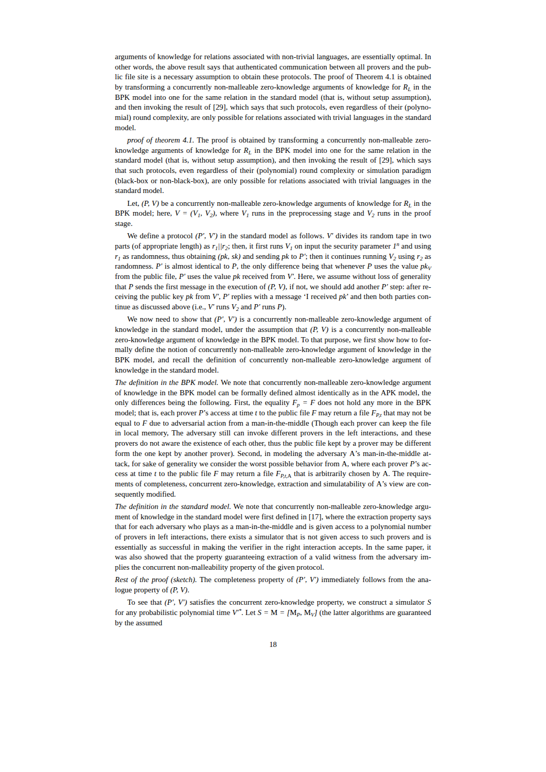arguments of knowledge for relations associated with non-trivial languages, are essentially optimal. In other words, the above result says that authenticated communication between all provers and the public file site is a necessary assumption to obtain these protocols. The proof of Theorem 4.1 is obtained by transforming a concurrently non-malleable zero-knowledge arguments of knowledge for RL in the BPK model into one for the same relation in the standard model (that is, without setup assumption), and then invoking the result of [29], which says that such protocols, even regardless of their (polynomial) round complexity, are only possible for relations associated with trivial languages in the standard model.
proof of theorem 4.1. The proof is obtained by transforming a concurrently non-malleable zero-knowledge arguments of knowledge for RL in the BPK model into one for the same relation in the standard model (that is, without setup assumption), and then invoking the result of [29], which says that such protocols, even regardless of their (polynomial) round complexity or simulation paradigm (black-box or non-black-box), are only possible for relations associated with trivial languages in the standard model.
Let, (P, V) be a concurrently non-malleable zero-knowledge arguments of knowledge for RL in the BPK model; here, V = (V1, V2), where V1 runs in the preprocessing stage and V2 runs in the proof stage.
We define a protocol (P′, V′) in the standard model as follows. V′ divides its random tape in two parts (of appropriate length) as r1||r2; then, it first runs V1 on input the security parameter 1n and using r1 as randomness, thus obtaining (pk, sk) and sending pk to P′; then it continues running V2 using r2 as randomness. P′ is almost identical to P, the only difference being that whenever P uses the value pkV from the public file, P′ uses the value pk received from V′. Here, we assume without loss of generality that P sends the first message in the execution of (P, V), if not, we should add another P′ step: after receiving the public key pk from V′, P′ replies with a message ‘I received pk’ and then both parties continue as discussed above (i.e., V′ runs V2 and P′ runs P).
We now need to show that (P′, V′) is a concurrently non-malleable zero-knowledge argument of knowledge in the standard model, under the assumption that (P, V) is a concurrently non-malleable zero-knowledge argument of knowledge in the BPK model. To that purpose, we first show how to formally define the notion of concurrently non-malleable zero-knowledge argument of knowledge in the BPK model, and recall the definition of concurrently non-malleable zero-knowledge argument of knowledge in the standard model.
The definition in the BPK model. We note that concurrently non-malleable zero-knowledge argument of knowledge in the BPK model can be formally defined almost identically as in the APK model, the only differences being the following. First, the equality Fp = F does not hold any more in the BPK model; that is, each prover P’s access at time t to the public file F may return a file FP,t that may not be equal to F due to adversarial action from a man-in-the-middle (Though each prover can keep the file in local memory, The adversary still can invoke different provers in the left interactions, and these provers do not aware the existence of each other, thus the public file kept by a prover may be different form the one kept by another prover). Second, in modeling the adversary A’s man-in-the-middle attack, for sake of generality we consider the worst possible behavior from A, where each prover P’s access at time t to the public file F may return a file FP,t,A that is arbitrarily chosen by A. The requirements of completeness, concurrent zero-knowledge, extraction and simulatability of A’s view are consequently modified.
The definition in the standard model. We note that concurrently non-malleable zero-knowledge argument of knowledge in the standard model were first defined in [17], where the extraction property says that for each adversary who plays as a man-in-the-middle and is given access to a polynomial number of provers in left interactions, there exists a simulator that is not given access to such provers and is essentially as successful in making the verifier in the right interaction accepts. In the same paper, it was also showed that the property guaranteeing extraction of a valid witness from the adversary implies the concurrent non-malleability property of the given protocol.
Rest of the proof (sketch). The completeness property of (P′, V′) immediately follows from the analogue property of (P, V).
To see that (P′, V′) satisfies the concurrent zero-knowledge property, we construct a simulator S for any probabilistic polynomial time V′*. Let S = M = [MP, MV] (the latter algorithms are guaranteed by the assumed
18